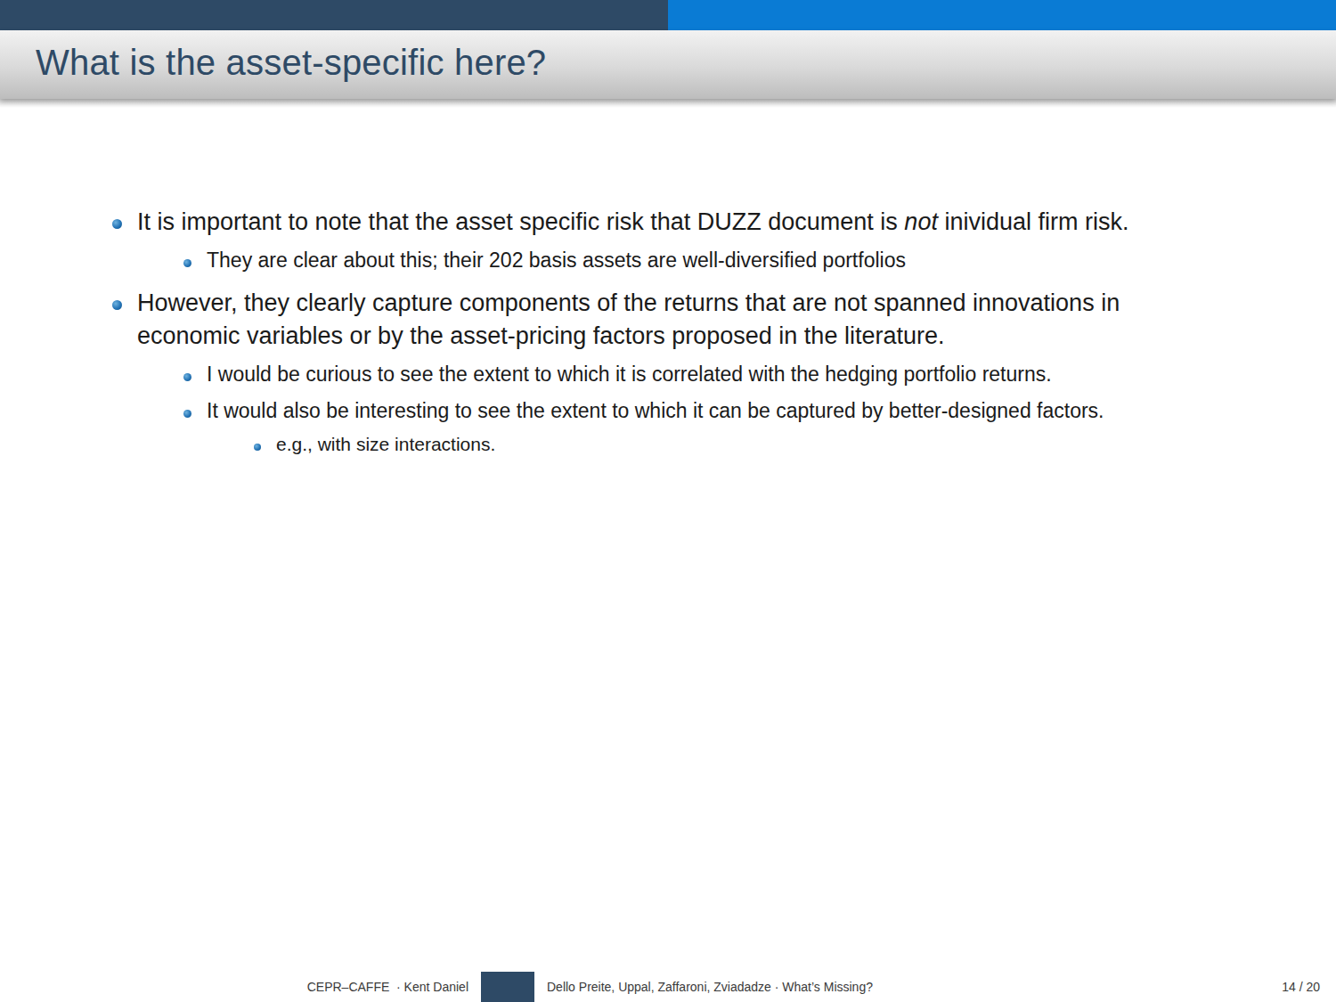What is the asset-specific here?
It is important to note that the asset specific risk that DUZZ document is not inividual firm risk.
They are clear about this; their 202 basis assets are well-diversified portfolios
However, they clearly capture components of the returns that are not spanned innovations in economic variables or by the asset-pricing factors proposed in the literature.
I would be curious to see the extent to which it is correlated with the hedging portfolio returns.
It would also be interesting to see the extent to which it can be captured by better-designed factors.
e.g., with size interactions.
CEPR–CAFFE · Kent Daniel
Dello Preite, Uppal, Zaffaroni, Zviadadze · What’s Missing? 14 / 20